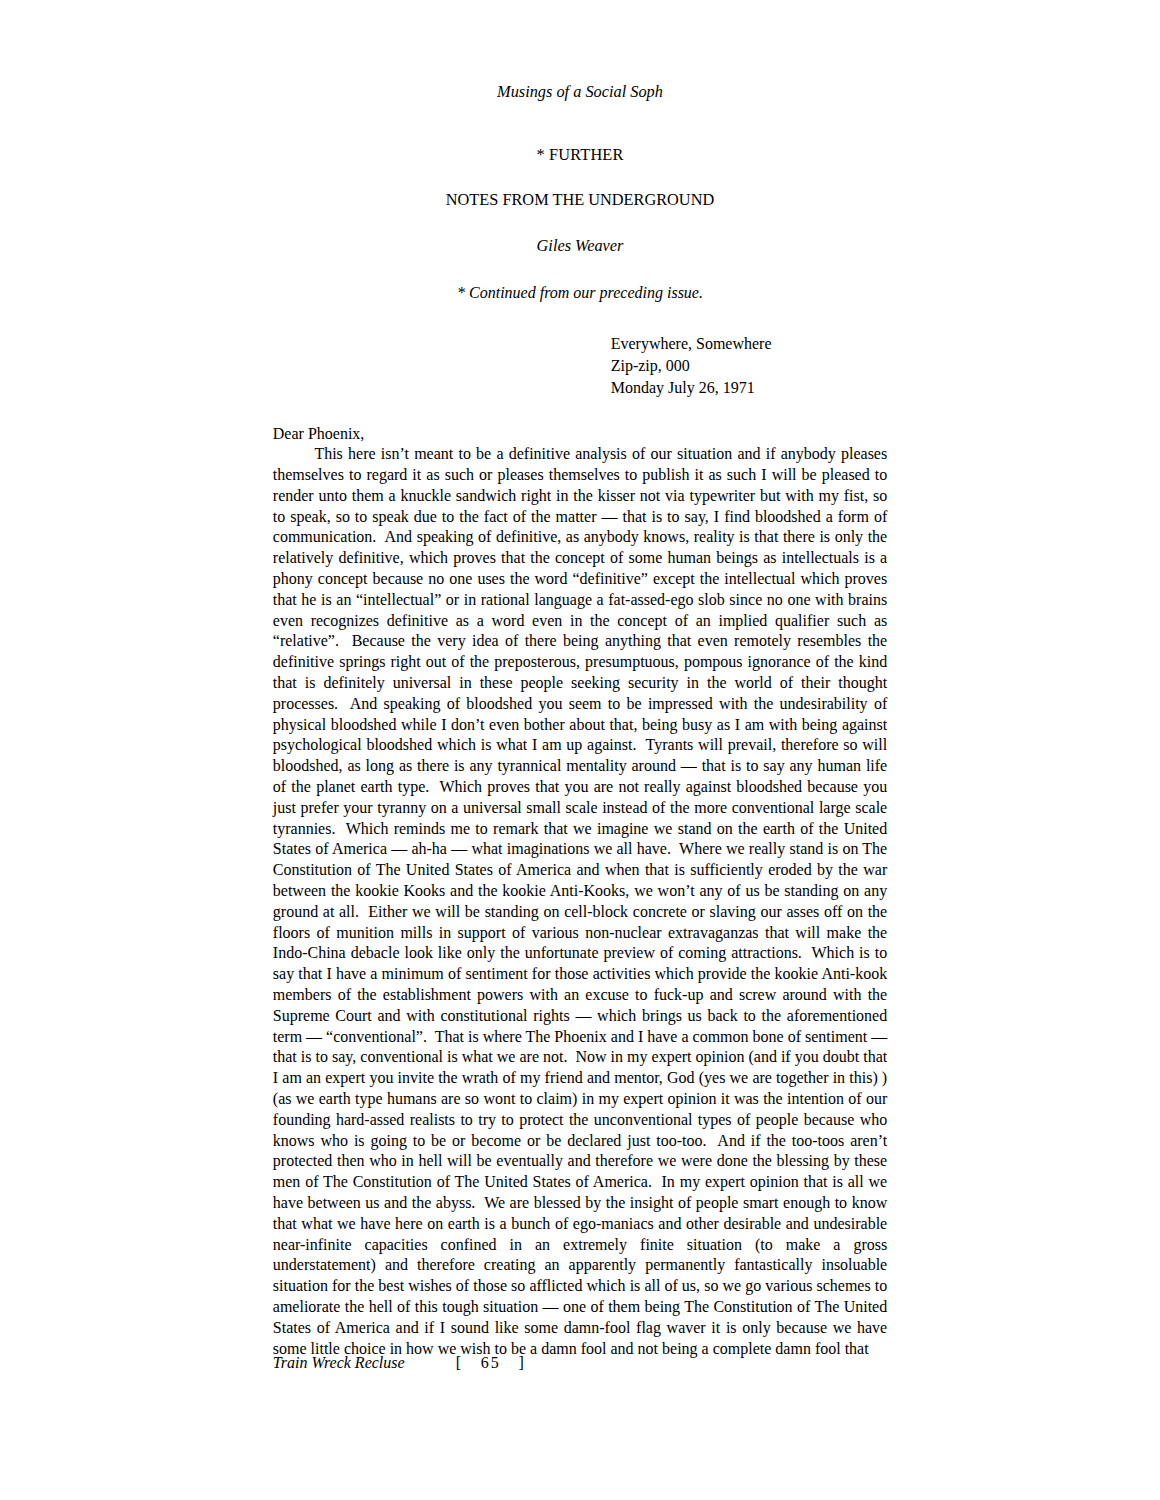Musings of a Social Soph
* FURTHER
NOTES FROM THE UNDERGROUND
Giles Weaver
* Continued from our preceding issue.
Everywhere, Somewhere
Zip-zip, 000
Monday July 26, 1971
Dear Phoenix,
This here isn’t meant to be a definitive analysis of our situation and if anybody pleases themselves to regard it as such or pleases themselves to publish it as such I will be pleased to render unto them a knuckle sandwich right in the kisser not via typewriter but with my fist, so to speak, so to speak due to the fact of the matter — that is to say, I find bloodshed a form of communication. And speaking of definitive, as anybody knows, reality is that there is only the relatively definitive, which proves that the concept of some human beings as intellectuals is a phony concept because no one uses the word “definitive” except the intellectual which proves that he is an “intellectual” or in rational language a fat-assed-ego slob since no one with brains even recognizes definitive as a word even in the concept of an implied qualifier such as “relative”. Because the very idea of there being anything that even remotely resembles the definitive springs right out of the preposterous, presumptuous, pompous ignorance of the kind that is definitely universal in these people seeking security in the world of their thought processes. And speaking of bloodshed you seem to be impressed with the undesirability of physical bloodshed while I don’t even bother about that, being busy as I am with being against psychological bloodshed which is what I am up against. Tyrants will prevail, therefore so will bloodshed, as long as there is any tyrannical mentality around — that is to say any human life of the planet earth type. Which proves that you are not really against bloodshed because you just prefer your tyranny on a universal small scale instead of the more conventional large scale tyrannies. Which reminds me to remark that we imagine we stand on the earth of the United States of America — ah-ha — what imaginations we all have. Where we really stand is on The Constitution of The United States of America and when that is sufficiently eroded by the war between the kookie Kooks and the kookie Anti-Kooks, we won’t any of us be standing on any ground at all. Either we will be standing on cell-block concrete or slaving our asses off on the floors of munition mills in support of various non-nuclear extravaganzas that will make the Indo-China debacle look like only the unfortunate preview of coming attractions. Which is to say that I have a minimum of sentiment for those activities which provide the kookie Anti-kook members of the establishment powers with an excuse to fuck-up and screw around with the Supreme Court and with constitutional rights — which brings us back to the aforementioned term — “conventional”. That is where The Phoenix and I have a common bone of sentiment — that is to say, conventional is what we are not. Now in my expert opinion (and if you doubt that I am an expert you invite the wrath of my friend and mentor, God (yes we are together in this) ) (as we earth type humans are so wont to claim) in my expert opinion it was the intention of our founding hard-assed realists to try to protect the unconventional types of people because who knows who is going to be or become or be declared just too-too. And if the too-toos aren’t protected then who in hell will be eventually and therefore we were done the blessing by these men of The Constitution of The United States of America. In my expert opinion that is all we have between us and the abyss. We are blessed by the insight of people smart enough to know that what we have here on earth is a bunch of ego-maniacs and other desirable and undesirable near-infinite capacities confined in an extremely finite situation (to make a gross understatement) and therefore creating an apparently permanently fantastically insoluable situation for the best wishes of those so afflicted which is all of us, so we go various schemes to ameliorate the hell of this tough situation — one of them being The Constitution of The United States of America and if I sound like some damn-fool flag waver it is only because we have some little choice in how we wish to be a damn fool and not being a complete damn fool that
Train Wreck Recluse [ 65 ]